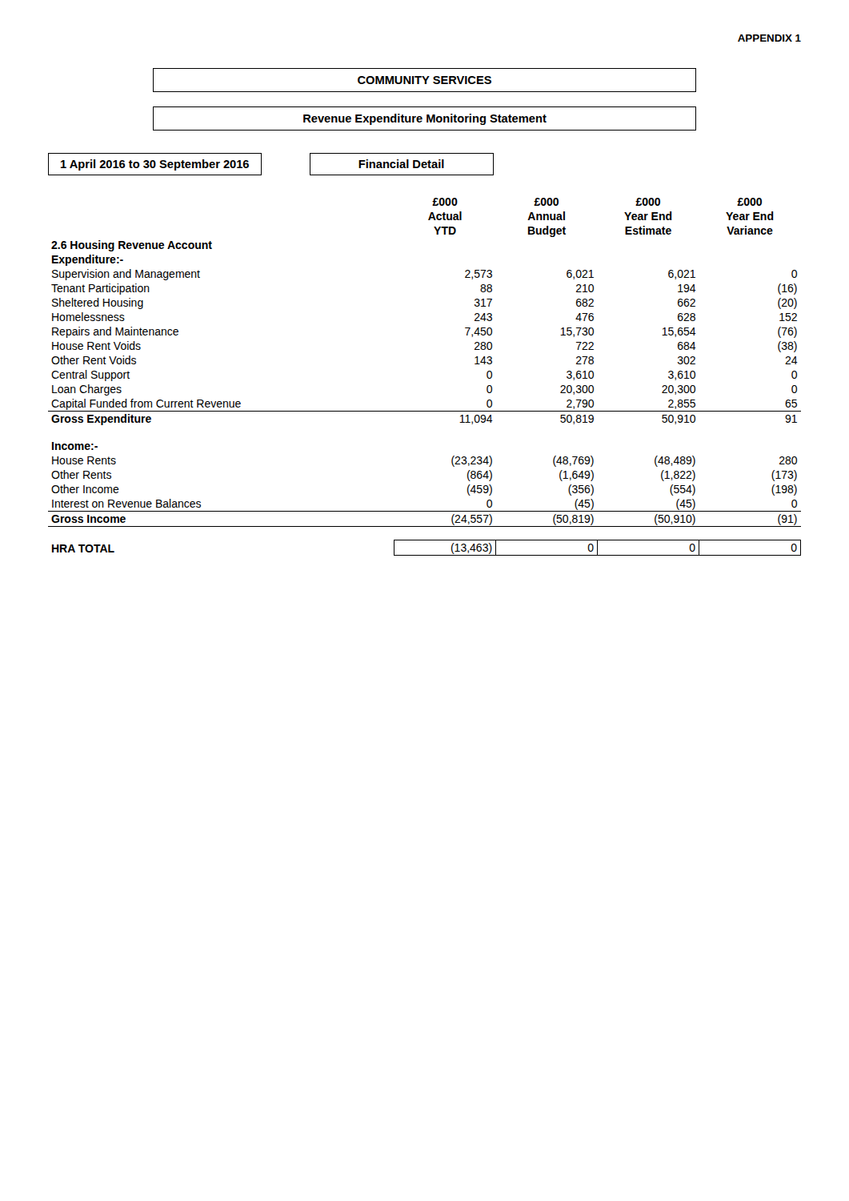APPENDIX 1
COMMUNITY SERVICES
Revenue Expenditure Monitoring Statement
1 April 2016 to 30 September 2016
Financial Detail
| | £000 | £000 | £000 | £000 |
| --- | --- | --- | --- | --- |
| | Actual | Annual | Year End | Year End |
| | YTD | Budget | Estimate | Variance |
| 2.6 Housing Revenue Account | | | | |
| Expenditure:- | | | | |
| Supervision and Management | 2,573 | 6,021 | 6,021 | 0 |
| Tenant Participation | 88 | 210 | 194 | (16) |
| Sheltered Housing | 317 | 682 | 662 | (20) |
| Homelessness | 243 | 476 | 628 | 152 |
| Repairs and Maintenance | 7,450 | 15,730 | 15,654 | (76) |
| House Rent Voids | 280 | 722 | 684 | (38) |
| Other Rent Voids | 143 | 278 | 302 | 24 |
| Central Support | 0 | 3,610 | 3,610 | 0 |
| Loan Charges | 0 | 20,300 | 20,300 | 0 |
| Capital Funded from Current Revenue | 0 | 2,790 | 2,855 | 65 |
| Gross Expenditure | 11,094 | 50,819 | 50,910 | 91 |
| Income:- | | | | |
| House Rents | (23,234) | (48,769) | (48,489) | 280 |
| Other Rents | (864) | (1,649) | (1,822) | (173) |
| Other Income | (459) | (356) | (554) | (198) |
| Interest on Revenue Balances | 0 | (45) | (45) | 0 |
| Gross Income | (24,557) | (50,819) | (50,910) | (91) |
| HRA TOTAL | (13,463) | 0 | 0 | 0 |